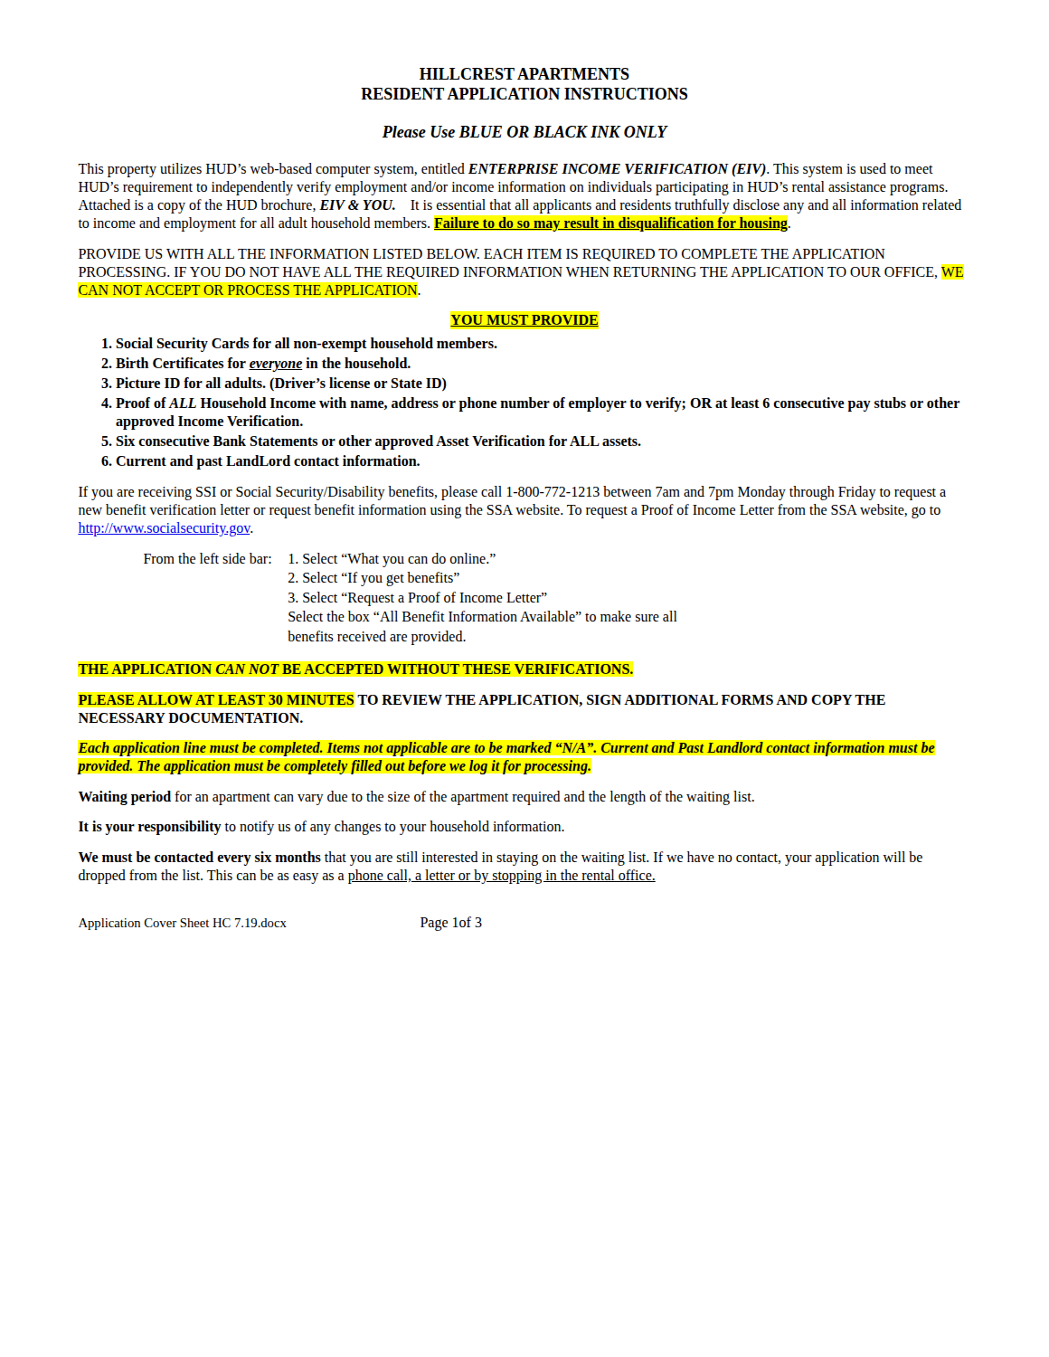HILLCREST APARTMENTS
RESIDENT APPLICATION INSTRUCTIONS
Please Use BLUE OR BLACK INK ONLY
This property utilizes HUD’s web-based computer system, entitled ENTERPRISE INCOME VERIFICATION (EIV). This system is used to meet HUD’s requirement to independently verify employment and/or income information on individuals participating in HUD’s rental assistance programs. Attached is a copy of the HUD brochure, EIV & YOU. It is essential that all applicants and residents truthfully disclose any and all information related to income and employment for all adult household members. Failure to do so may result in disqualification for housing.
PROVIDE US WITH ALL THE INFORMATION LISTED BELOW. EACH ITEM IS REQUIRED TO COMPLETE THE APPLICATION PROCESSING. IF YOU DO NOT HAVE ALL THE REQUIRED INFORMATION WHEN RETURNING THE APPLICATION TO OUR OFFICE, WE CAN NOT ACCEPT OR PROCESS THE APPLICATION.
YOU MUST PROVIDE
Social Security Cards for all non-exempt household members.
Birth Certificates for everyone in the household.
Picture ID for all adults. (Driver’s license or State ID)
Proof of ALL Household Income with name, address or phone number of employer to verify; OR at least 6 consecutive pay stubs or other approved Income Verification.
Six consecutive Bank Statements or other approved Asset Verification for ALL assets.
Current and past LandLord contact information.
If you are receiving SSI or Social Security/Disability benefits, please call 1-800-772-1213 between 7am and 7pm Monday through Friday to request a new benefit verification letter or request benefit information using the SSA website. To request a Proof of Income Letter from the SSA website, go to http://www.socialsecurity.gov.
| From the left side bar: | 1. Select “What you can do online.” 2. Select “If you get benefits” 3. Select “Request a Proof of Income Letter” Select the box “All Benefit Information Available” to make sure all benefits received are provided. |
THE APPLICATION CAN NOT BE ACCEPTED WITHOUT THESE VERIFICATIONS.
PLEASE ALLOW AT LEAST 30 MINUTES TO REVIEW THE APPLICATION, SIGN ADDITIONAL FORMS AND COPY THE NECESSARY DOCUMENTATION.
Each application line must be completed. Items not applicable are to be marked “N/A”. Current and Past Landlord contact information must be provided. The application must be completely filled out before we log it for processing.
Waiting period for an apartment can vary due to the size of the apartment required and the length of the waiting list.
It is your responsibility to notify us of any changes to your household information.
We must be contacted every six months that you are still interested in staying on the waiting list. If we have no contact, your application will be dropped from the list. This can be as easy as a phone call, a letter or by stopping in the rental office.
Application Cover Sheet HC 7.19.docx Page 1of 3